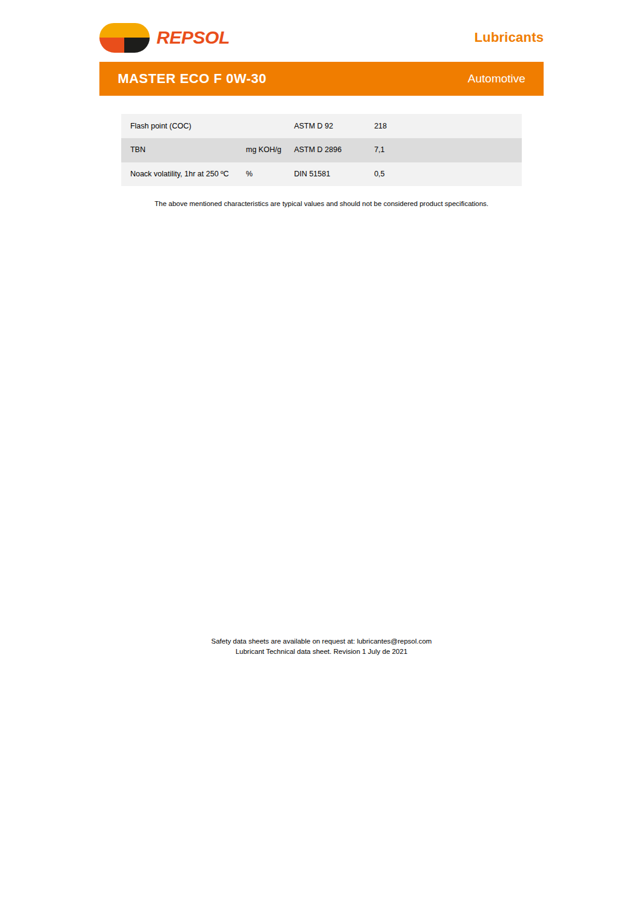REPSOL
Lubricants
MASTER ECO F 0W-30
Automotive
| Flash point (COC) | | ASTM D 92 | 218 |
| TBN | mg KOH/g | ASTM D 2896 | 7,1 |
| Noack volatility, 1hr at 250 ºC | % | DIN 51581 | 0,5 |
The above mentioned characteristics are typical values and should not be considered product specifications.
Safety data sheets are available on request at: lubricantes@repsol.com
Lubricant Technical data sheet. Revision 1 July de 2021